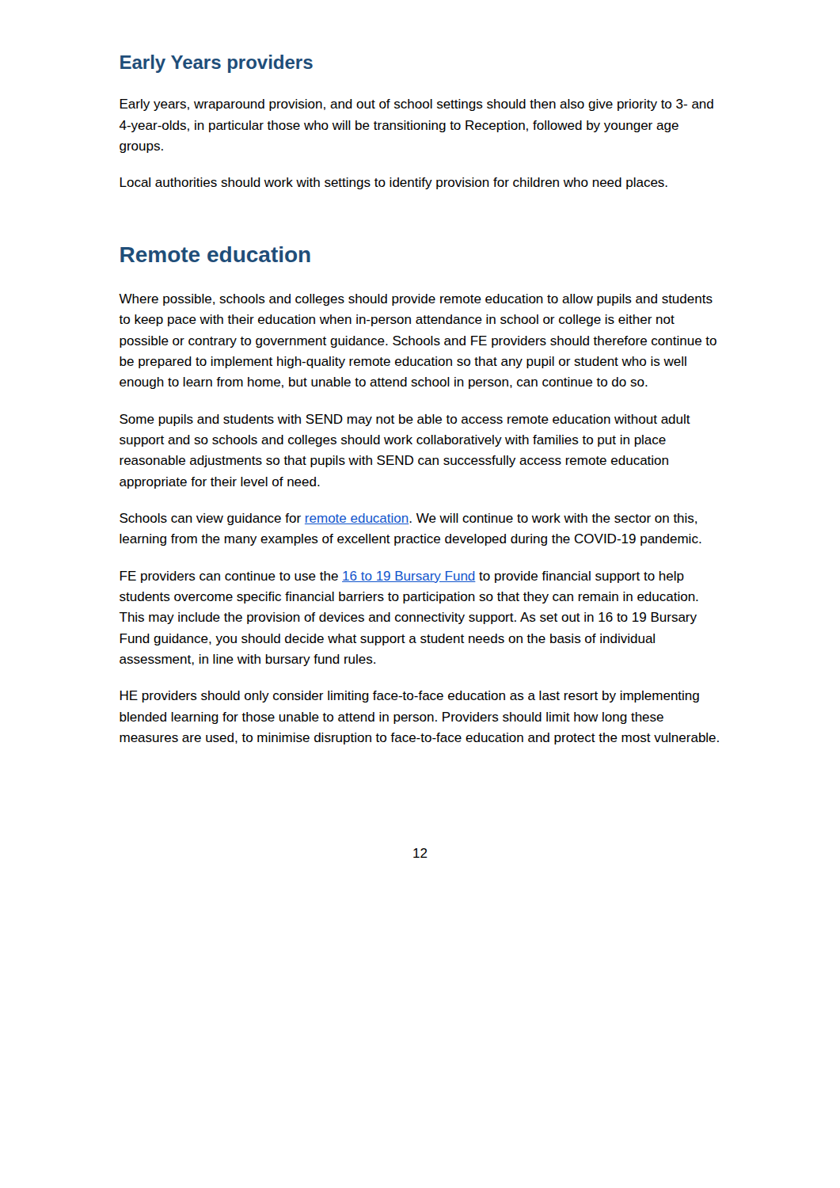Early Years providers
Early years, wraparound provision, and out of school settings should then also give priority to 3- and 4-year-olds, in particular those who will be transitioning to Reception, followed by younger age groups.
Local authorities should work with settings to identify provision for children who need places.
Remote education
Where possible, schools and colleges should provide remote education to allow pupils and students to keep pace with their education when in-person attendance in school or college is either not possible or contrary to government guidance. Schools and FE providers should therefore continue to be prepared to implement high-quality remote education so that any pupil or student who is well enough to learn from home, but unable to attend school in person, can continue to do so.
Some pupils and students with SEND may not be able to access remote education without adult support and so schools and colleges should work collaboratively with families to put in place reasonable adjustments so that pupils with SEND can successfully access remote education appropriate for their level of need.
Schools can view guidance for remote education. We will continue to work with the sector on this, learning from the many examples of excellent practice developed during the COVID-19 pandemic.
FE providers can continue to use the 16 to 19 Bursary Fund to provide financial support to help students overcome specific financial barriers to participation so that they can remain in education. This may include the provision of devices and connectivity support. As set out in 16 to 19 Bursary Fund guidance, you should decide what support a student needs on the basis of individual assessment, in line with bursary fund rules.
HE providers should only consider limiting face-to-face education as a last resort by implementing blended learning for those unable to attend in person. Providers should limit how long these measures are used, to minimise disruption to face-to-face education and protect the most vulnerable.
12